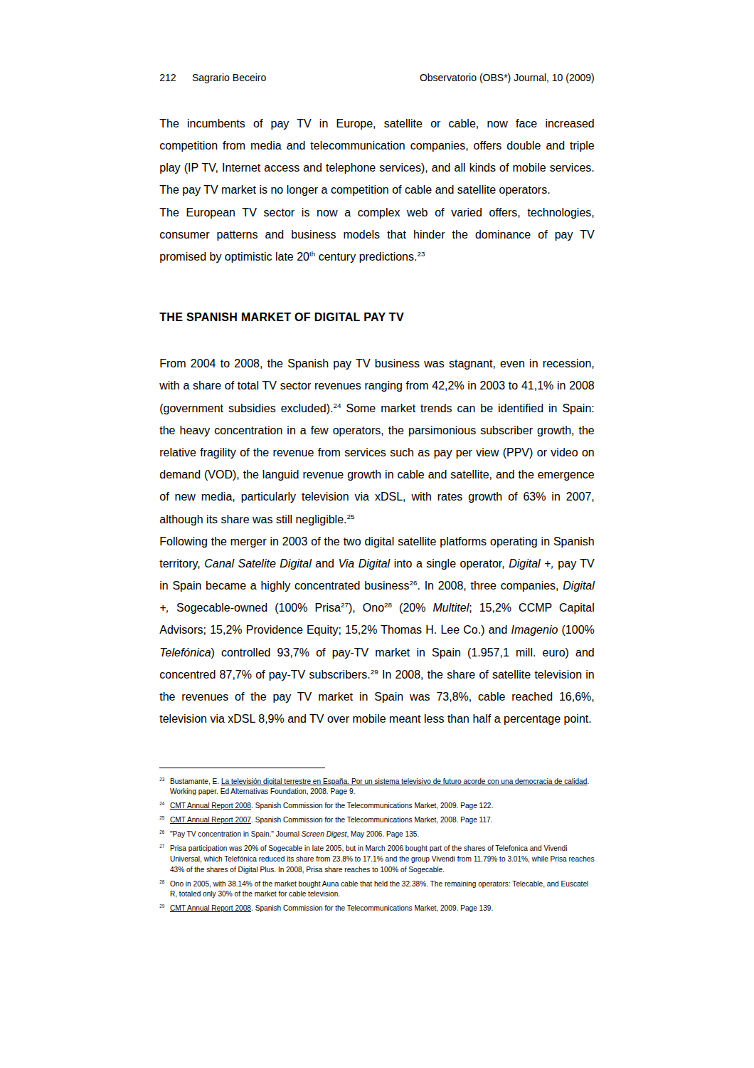212 Sagrario Beceiro
Observatorio (OBS*) Journal, 10 (2009)
The incumbents of pay TV in Europe, satellite or cable, now face increased competition from media and telecommunication companies, offers double and triple play (IP TV, Internet access and telephone services), and all kinds of mobile services. The pay TV market is no longer a competition of cable and satellite operators.
The European TV sector is now a complex web of varied offers, technologies, consumer patterns and business models that hinder the dominance of pay TV promised by optimistic late 20th century predictions.23
THE SPANISH MARKET OF DIGITAL PAY TV
From 2004 to 2008, the Spanish pay TV business was stagnant, even in recession, with a share of total TV sector revenues ranging from 42,2% in 2003 to 41,1% in 2008 (government subsidies excluded).24 Some market trends can be identified in Spain: the heavy concentration in a few operators, the parsimonious subscriber growth, the relative fragility of the revenue from services such as pay per view (PPV) or video on demand (VOD), the languid revenue growth in cable and satellite, and the emergence of new media, particularly television via xDSL, with rates growth of 63% in 2007, although its share was still negligible.25
Following the merger in 2003 of the two digital satellite platforms operating in Spanish territory, Canal Satelite Digital and Via Digital into a single operator, Digital +, pay TV in Spain became a highly concentrated business26. In 2008, three companies, Digital +, Sogecable-owned (100% Prisa27), Ono28 (20% Multitel; 15,2% CCMP Capital Advisors; 15,2% Providence Equity; 15,2% Thomas H. Lee Co.) and Imagenio (100% Telefónica) controlled 93,7% of pay-TV market in Spain (1.957,1 mill. euro) and concentred 87,7% of pay-TV subscribers.29 In 2008, the share of satellite television in the revenues of the pay TV market in Spain was 73,8%, cable reached 16,6%, television via xDSL 8,9% and TV over mobile meant less than half a percentage point.
23
Bustamante, E. La televisión digital terrestre en España. Por un sistema televisivo de futuro acorde con una democracia de calidad. Working paper. Ed Alternativas Foundation, 2008. Page 9.
24
CMT Annual Report 2008. Spanish Commission for the Telecommunications Market, 2009. Page 122.
25
CMT Annual Report 2007. Spanish Commission for the Telecommunications Market, 2008. Page 117.
26
"Pay TV concentration in Spain." Journal Screen Digest, May 2006. Page 135.
27
Prisa participation was 20% of Sogecable in late 2005, but in March 2006 bought part of the shares of Telefonica and Vivendi Universal, which Telefónica reduced its share from 23.8% to 17.1% and the group Vivendi from 11.79% to 3.01%, while Prisa reaches 43% of the shares of Digital Plus. In 2008, Prisa share reaches to 100% of Sogecable.
28
Ono in 2005, with 38.14% of the market bought Auna cable that held the 32.38%. The remaining operators: Telecable, and Euscatel R, totaled only 30% of the market for cable television.
29
CMT Annual Report 2008. Spanish Commission for the Telecommunications Market, 2009. Page 139.